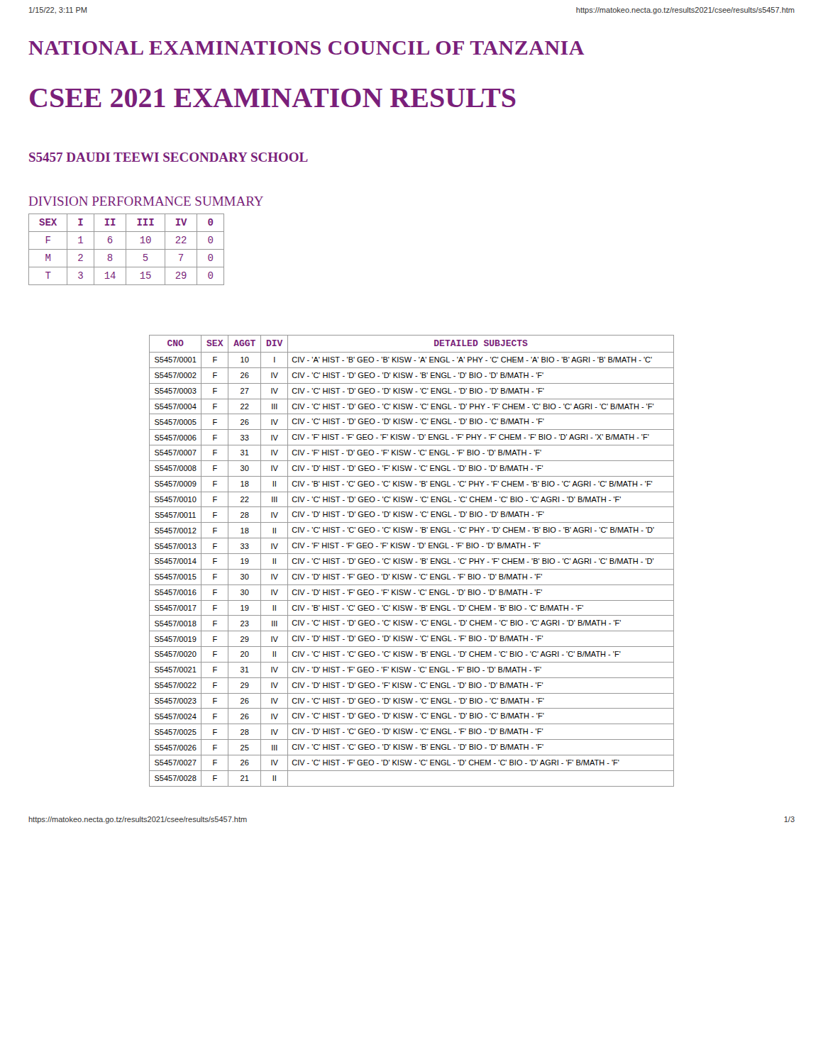1/15/22, 3:11 PM https://matokeo.necta.go.tz/results2021/csee/results/s5457.htm
NATIONAL EXAMINATIONS COUNCIL OF TANZANIA
CSEE 2021 EXAMINATION RESULTS
S5457 DAUDI TEEWI SECONDARY SCHOOL
DIVISION PERFORMANCE SUMMARY
| SEX | I | II | III | IV | 0 |
| --- | --- | --- | --- | --- | --- |
| F | 1 | 6 | 10 | 22 | 0 |
| M | 2 | 8 | 5 | 7 | 0 |
| T | 3 | 14 | 15 | 29 | 0 |
| CNO | SEX | AGGT | DIV | DETAILED SUBJECTS |
| --- | --- | --- | --- | --- |
| S5457/0001 | F | 10 | I | CIV - 'A' HIST - 'B' GEO - 'B' KISW - 'A' ENGL - 'A' PHY - 'C' CHEM - 'A' BIO - 'B' AGRI - 'B' B/MATH - 'C' |
| S5457/0002 | F | 26 | IV | CIV - 'C' HIST - 'D' GEO - 'D' KISW - 'B' ENGL - 'D' BIO - 'D' B/MATH - 'F' |
| S5457/0003 | F | 27 | IV | CIV - 'C' HIST - 'D' GEO - 'D' KISW - 'C' ENGL - 'D' BIO - 'D' B/MATH - 'F' |
| S5457/0004 | F | 22 | III | CIV - 'C' HIST - 'D' GEO - 'C' KISW - 'C' ENGL - 'D' PHY - 'F' CHEM - 'C' BIO - 'C' AGRI - 'C' B/MATH - 'F' |
| S5457/0005 | F | 26 | IV | CIV - 'C' HIST - 'D' GEO - 'D' KISW - 'C' ENGL - 'D' BIO - 'C' B/MATH - 'F' |
| S5457/0006 | F | 33 | IV | CIV - 'F' HIST - 'F' GEO - 'F' KISW - 'D' ENGL - 'F' PHY - 'F' CHEM - 'F' BIO - 'D' AGRI - 'X' B/MATH - 'F' |
| S5457/0007 | F | 31 | IV | CIV - 'F' HIST - 'D' GEO - 'F' KISW - 'C' ENGL - 'F' BIO - 'D' B/MATH - 'F' |
| S5457/0008 | F | 30 | IV | CIV - 'D' HIST - 'D' GEO - 'F' KISW - 'C' ENGL - 'D' BIO - 'D' B/MATH - 'F' |
| S5457/0009 | F | 18 | II | CIV - 'B' HIST - 'C' GEO - 'C' KISW - 'B' ENGL - 'C' PHY - 'F' CHEM - 'B' BIO - 'C' AGRI - 'C' B/MATH - 'F' |
| S5457/0010 | F | 22 | III | CIV - 'C' HIST - 'D' GEO - 'C' KISW - 'C' ENGL - 'C' CHEM - 'C' BIO - 'C' AGRI - 'D' B/MATH - 'F' |
| S5457/0011 | F | 28 | IV | CIV - 'D' HIST - 'D' GEO - 'D' KISW - 'C' ENGL - 'D' BIO - 'D' B/MATH - 'F' |
| S5457/0012 | F | 18 | II | CIV - 'C' HIST - 'C' GEO - 'C' KISW - 'B' ENGL - 'C' PHY - 'D' CHEM - 'B' BIO - 'B' AGRI - 'C' B/MATH - 'D' |
| S5457/0013 | F | 33 | IV | CIV - 'F' HIST - 'F' GEO - 'F' KISW - 'D' ENGL - 'F' BIO - 'D' B/MATH - 'F' |
| S5457/0014 | F | 19 | II | CIV - 'C' HIST - 'D' GEO - 'C' KISW - 'B' ENGL - 'C' PHY - 'F' CHEM - 'B' BIO - 'C' AGRI - 'C' B/MATH - 'D' |
| S5457/0015 | F | 30 | IV | CIV - 'D' HIST - 'F' GEO - 'D' KISW - 'C' ENGL - 'F' BIO - 'D' B/MATH - 'F' |
| S5457/0016 | F | 30 | IV | CIV - 'D' HIST - 'F' GEO - 'F' KISW - 'C' ENGL - 'D' BIO - 'D' B/MATH - 'F' |
| S5457/0017 | F | 19 | II | CIV - 'B' HIST - 'C' GEO - 'C' KISW - 'B' ENGL - 'D' CHEM - 'B' BIO - 'C' B/MATH - 'F' |
| S5457/0018 | F | 23 | III | CIV - 'C' HIST - 'D' GEO - 'C' KISW - 'C' ENGL - 'D' CHEM - 'C' BIO - 'C' AGRI - 'D' B/MATH - 'F' |
| S5457/0019 | F | 29 | IV | CIV - 'D' HIST - 'D' GEO - 'D' KISW - 'C' ENGL - 'F' BIO - 'D' B/MATH - 'F' |
| S5457/0020 | F | 20 | II | CIV - 'C' HIST - 'C' GEO - 'C' KISW - 'B' ENGL - 'D' CHEM - 'C' BIO - 'C' AGRI - 'C' B/MATH - 'F' |
| S5457/0021 | F | 31 | IV | CIV - 'D' HIST - 'F' GEO - 'F' KISW - 'C' ENGL - 'F' BIO - 'D' B/MATH - 'F' |
| S5457/0022 | F | 29 | IV | CIV - 'D' HIST - 'D' GEO - 'F' KISW - 'C' ENGL - 'D' BIO - 'D' B/MATH - 'F' |
| S5457/0023 | F | 26 | IV | CIV - 'C' HIST - 'D' GEO - 'D' KISW - 'C' ENGL - 'D' BIO - 'C' B/MATH - 'F' |
| S5457/0024 | F | 26 | IV | CIV - 'C' HIST - 'D' GEO - 'D' KISW - 'C' ENGL - 'D' BIO - 'C' B/MATH - 'F' |
| S5457/0025 | F | 28 | IV | CIV - 'D' HIST - 'C' GEO - 'D' KISW - 'C' ENGL - 'F' BIO - 'D' B/MATH - 'F' |
| S5457/0026 | F | 25 | III | CIV - 'C' HIST - 'C' GEO - 'D' KISW - 'B' ENGL - 'D' BIO - 'D' B/MATH - 'F' |
| S5457/0027 | F | 26 | IV | CIV - 'C' HIST - 'F' GEO - 'D' KISW - 'C' ENGL - 'D' CHEM - 'C' BIO - 'D' AGRI - 'F' B/MATH - 'F' |
| S5457/0028 | F | 21 | II | |
https://matokeo.necta.go.tz/results2021/csee/results/s5457.htm 1/3